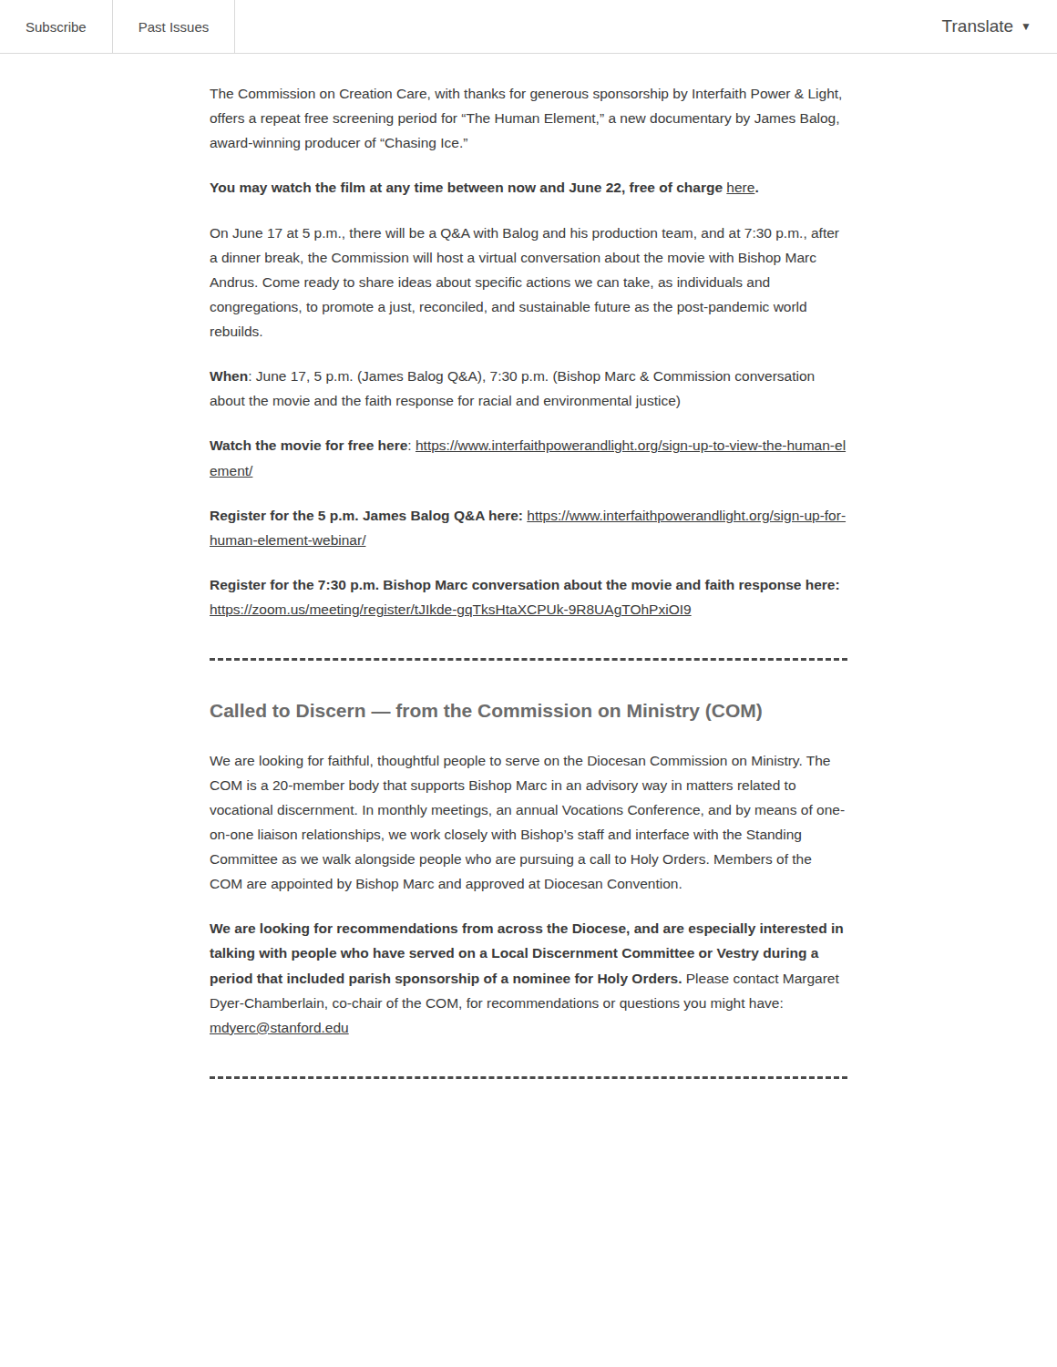Subscribe
Past Issues
Translate ▼
The Commission on Creation Care, with thanks for generous sponsorship by Interfaith Power & Light, offers a repeat free screening period for “The Human Element,” a new documentary by James Balog, award-winning producer of “Chasing Ice.”
You may watch the film at any time between now and June 22, free of charge here.
On June 17 at 5 p.m., there will be a Q&A with Balog and his production team, and at 7:30 p.m., after a dinner break, the Commission will host a virtual conversation about the movie with Bishop Marc Andrus. Come ready to share ideas about specific actions we can take, as individuals and congregations, to promote a just, reconciled, and sustainable future as the post-pandemic world rebuilds.
When: June 17, 5 p.m. (James Balog Q&A), 7:30 p.m. (Bishop Marc & Commission conversation about the movie and the faith response for racial and environmental justice)
Watch the movie for free here: https://www.interfaithpowerandlight.org/sign-up-to-view-the-human-element/
Register for the 5 p.m. James Balog Q&A here: https://www.interfaithpowerandlight.org/sign-up-for-human-element-webinar/
Register for the 7:30 p.m. Bishop Marc conversation about the movie and faith response here:
https://zoom.us/meeting/register/tJIkde-gqTksHtaXCPUk-9R8UAgTOhPxiOI9
Called to Discern — from the Commission on Ministry (COM)
We are looking for faithful, thoughtful people to serve on the Diocesan Commission on Ministry. The COM is a 20-member body that supports Bishop Marc in an advisory way in matters related to vocational discernment. In monthly meetings, an annual Vocations Conference, and by means of one-on-one liaison relationships, we work closely with Bishop’s staff and interface with the Standing Committee as we walk alongside people who are pursuing a call to Holy Orders. Members of the COM are appointed by Bishop Marc and approved at Diocesan Convention.
We are looking for recommendations from across the Diocese, and are especially interested in talking with people who have served on a Local Discernment Committee or Vestry during a period that included parish sponsorship of a nominee for Holy Orders. Please contact Margaret Dyer-Chamberlain, co-chair of the COM, for recommendations or questions you might have: mdyerc@stanford.edu